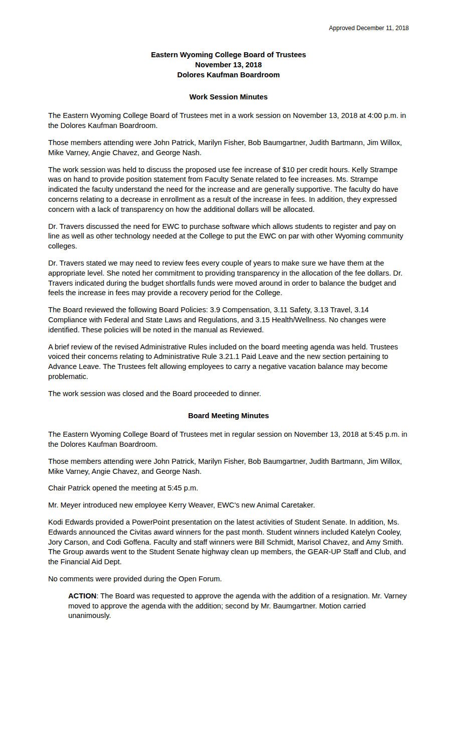Approved December 11, 2018
Eastern Wyoming College Board of Trustees
November 13, 2018
Dolores Kaufman Boardroom
Work Session Minutes
The Eastern Wyoming College Board of Trustees met in a work session on November 13, 2018 at 4:00 p.m. in the Dolores Kaufman Boardroom.
Those members attending were John Patrick, Marilyn Fisher, Bob Baumgartner, Judith Bartmann, Jim Willox, Mike Varney, Angie Chavez, and George Nash.
The work session was held to discuss the proposed use fee increase of $10 per credit hours. Kelly Strampe was on hand to provide position statement from Faculty Senate related to fee increases. Ms. Strampe indicated the faculty understand the need for the increase and are generally supportive. The faculty do have concerns relating to a decrease in enrollment as a result of the increase in fees. In addition, they expressed concern with a lack of transparency on how the additional dollars will be allocated.
Dr. Travers discussed the need for EWC to purchase software which allows students to register and pay on line as well as other technology needed at the College to put the EWC on par with other Wyoming community colleges.
Dr. Travers stated we may need to review fees every couple of years to make sure we have them at the appropriate level. She noted her commitment to providing transparency in the allocation of the fee dollars. Dr. Travers indicated during the budget shortfalls funds were moved around in order to balance the budget and feels the increase in fees may provide a recovery period for the College.
The Board reviewed the following Board Policies: 3.9 Compensation, 3.11 Safety, 3.13 Travel, 3.14 Compliance with Federal and State Laws and Regulations, and 3.15 Health/Wellness. No changes were identified. These policies will be noted in the manual as Reviewed.
A brief review of the revised Administrative Rules included on the board meeting agenda was held. Trustees voiced their concerns relating to Administrative Rule 3.21.1 Paid Leave and the new section pertaining to Advance Leave. The Trustees felt allowing employees to carry a negative vacation balance may become problematic.
The work session was closed and the Board proceeded to dinner.
Board Meeting Minutes
The Eastern Wyoming College Board of Trustees met in regular session on November 13, 2018 at 5:45 p.m. in the Dolores Kaufman Boardroom.
Those members attending were John Patrick, Marilyn Fisher, Bob Baumgartner, Judith Bartmann, Jim Willox, Mike Varney, Angie Chavez, and George Nash.
Chair Patrick opened the meeting at 5:45 p.m.
Mr. Meyer introduced new employee Kerry Weaver, EWC's new Animal Caretaker.
Kodi Edwards provided a PowerPoint presentation on the latest activities of Student Senate. In addition, Ms. Edwards announced the Civitas award winners for the past month. Student winners included Katelyn Cooley, Jory Carson, and Codi Goffena. Faculty and staff winners were Bill Schmidt, Marisol Chavez, and Amy Smith. The Group awards went to the Student Senate highway clean up members, the GEAR-UP Staff and Club, and the Financial Aid Dept.
No comments were provided during the Open Forum.
ACTION: The Board was requested to approve the agenda with the addition of a resignation. Mr. Varney moved to approve the agenda with the addition; second by Mr. Baumgartner. Motion carried unanimously.